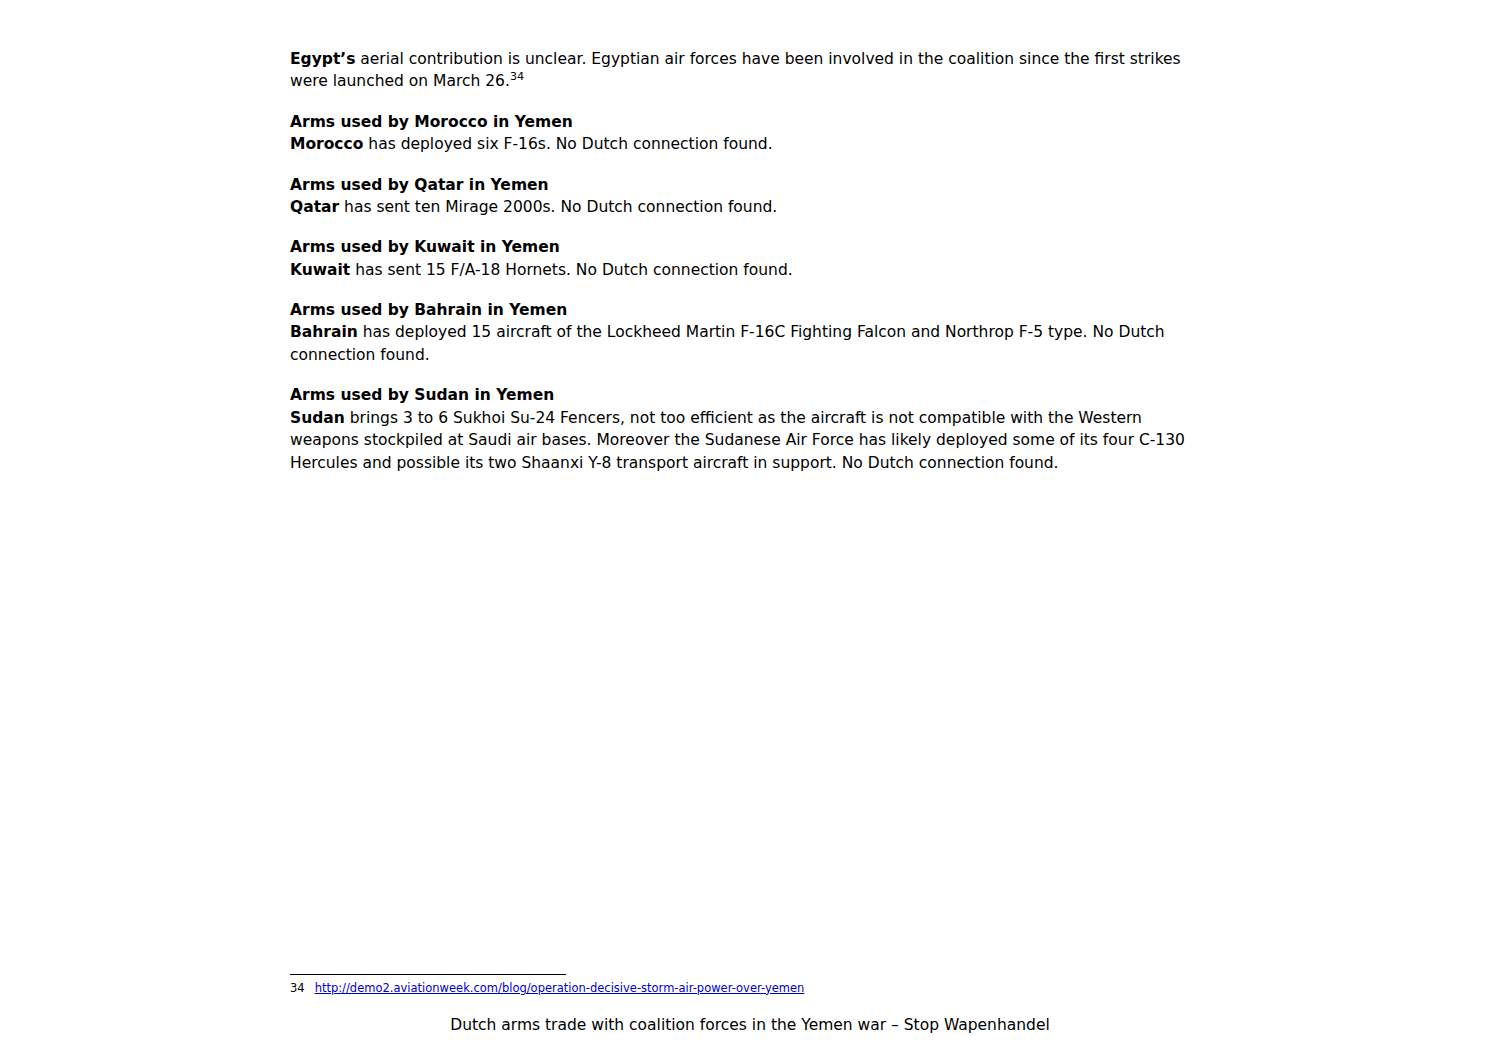Egypt’s aerial contribution is unclear. Egyptian air forces have been involved in the coalition since the first strikes were launched on March 26.34
Arms used by Morocco in Yemen
Morocco has deployed six F-16s. No Dutch connection found.
Arms used by Qatar in Yemen
Qatar has sent ten Mirage 2000s. No Dutch connection found.
Arms used by Kuwait in Yemen
Kuwait has sent 15 F/A-18 Hornets. No Dutch connection found.
Arms used by Bahrain in Yemen
Bahrain has deployed 15 aircraft of the Lockheed Martin F-16C Fighting Falcon and Northrop F-5 type. No Dutch connection found.
Arms used by Sudan in Yemen
Sudan brings 3 to 6 Sukhoi Su-24 Fencers, not too efficient as the aircraft is not compatible with the Western weapons stockpiled at Saudi air bases. Moreover the Sudanese Air Force has likely deployed some of its four C-130 Hercules and possible its two Shaanxi Y-8 transport aircraft in support. No Dutch connection found.
34 http://demo2.aviationweek.com/blog/operation-decisive-storm-air-power-over-yemen
Dutch arms trade with coalition forces in the Yemen war – Stop Wapenhandel